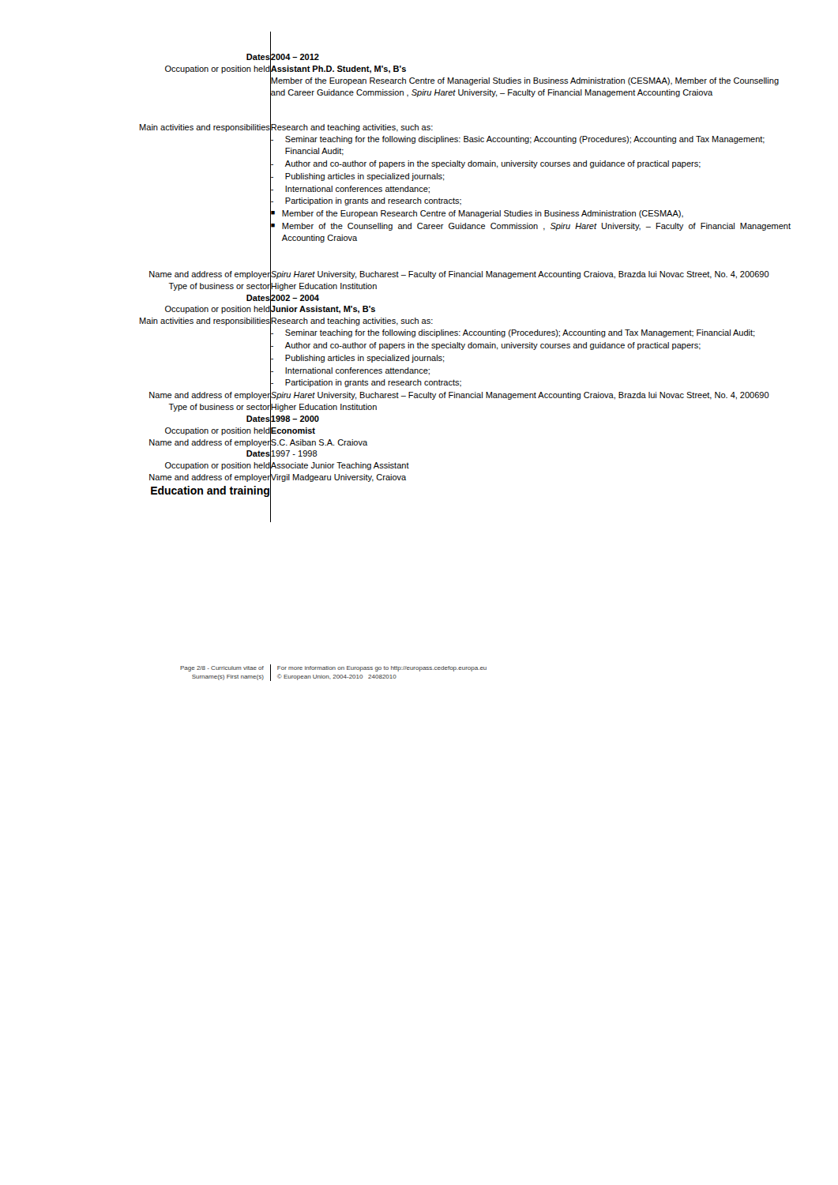| Dates | 2004 – 2012 |
| Occupation or position held | Assistant Ph.D. Student, M's, B's Member of the European Research Centre of Managerial Studies in Business Administration (CESMAA), Member of the Counselling and Career Guidance Commission , Spiru Haret University, – Faculty of Financial Management Accounting Craiova |
| Main activities and responsibilities | Research and teaching activities, such as: Seminar teaching for the following disciplines: Basic Accounting; Accounting (Procedures); Accounting and Tax Management; Financial Audit; Author and co-author of papers in the specialty domain, university courses and guidance of practical papers; Publishing articles in specialized journals; International conferences attendance; Participation in grants and research contracts; Member of the European Research Centre of Managerial Studies in Business Administration (CESMAA), Member of the Counselling and Career Guidance Commission , Spiru Haret University, – Faculty of Financial Management Accounting Craiova |
| Name and address of employer | Spiru Haret University, Bucharest – Faculty of Financial Management Accounting Craiova, Brazda lui Novac Street, No. 4, 200690 |
| Type of business or sector | Higher Education Institution |
| Dates | 2002 – 2004 |
| Occupation or position held | Junior Assistant, M's, B's |
| Main activities and responsibilities | Research and teaching activities, such as: Seminar teaching for the following disciplines: Accounting (Procedures); Accounting and Tax Management; Financial Audit; Author and co-author of papers in the specialty domain, university courses and guidance of practical papers; Publishing articles in specialized journals; International conferences attendance; Participation in grants and research contracts; |
| Name and address of employer | Spiru Haret University, Bucharest – Faculty of Financial Management Accounting Craiova, Brazda lui Novac Street, No. 4, 200690 |
| Type of business or sector | Higher Education Institution |
| Dates | 1998 – 2000 |
| Occupation or position held | Economist |
| Name and address of employer | S.C. Asiban S.A. Craiova |
| Dates | 1997 - 1998 |
| Occupation or position held | Associate Junior Teaching Assistant |
| Name and address of employer | Virgil Madgearu University, Craiova |
| Education and training | |
| Page 2/8 - Curriculum vitae of Surname(s) First name(s) | For more information on Europass go to http://europass.cedefop.europa.eu © European Union, 2004-2010 24082010 |